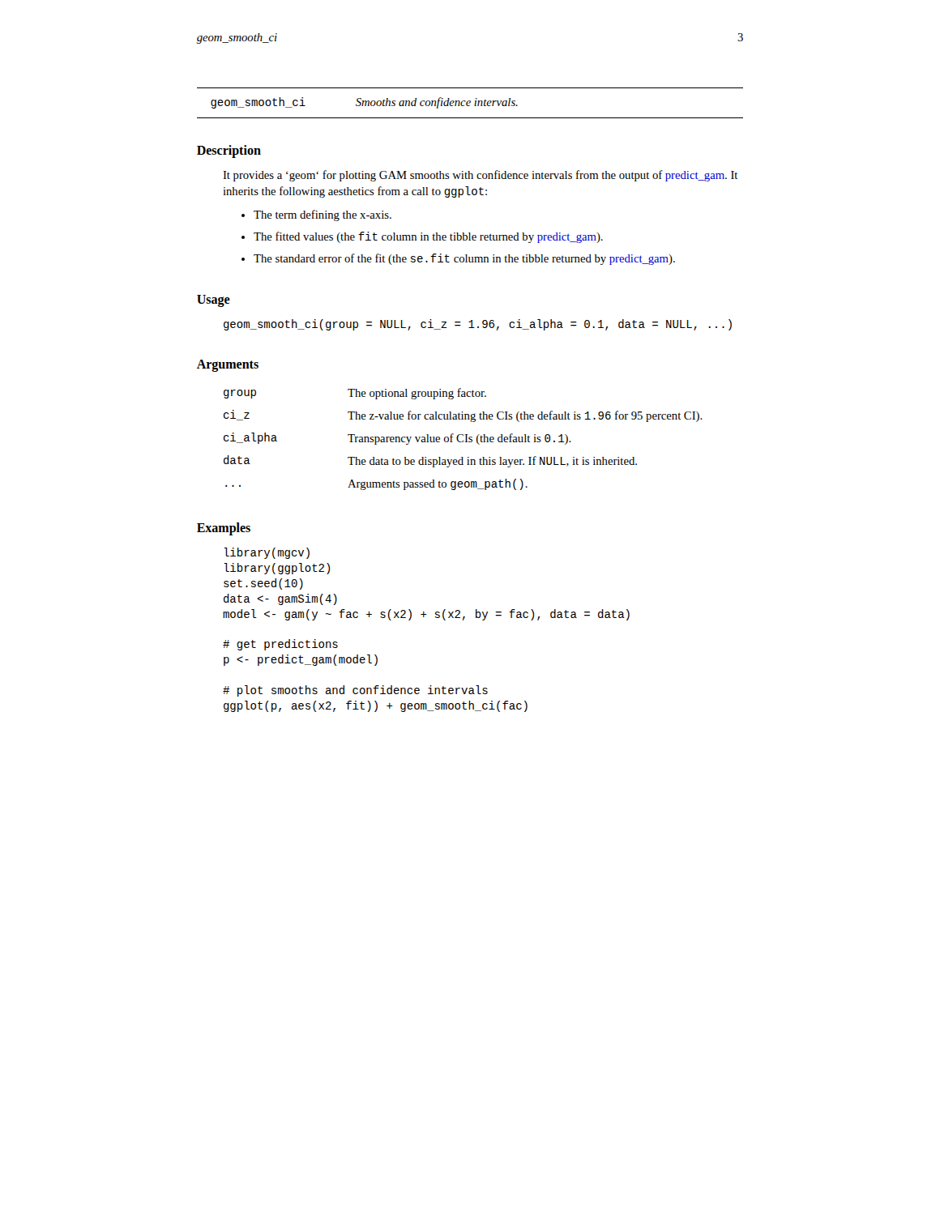geom_smooth_ci 3
geom_smooth_ci Smooths and confidence intervals.
Description
It provides a ‘geom‘ for plotting GAM smooths with confidence intervals from the output of predict_gam. It inherits the following aesthetics from a call to ggplot:
The term defining the x-axis.
The fitted values (the fit column in the tibble returned by predict_gam).
The standard error of the fit (the se.fit column in the tibble returned by predict_gam).
Usage
geom_smooth_ci(group = NULL, ci_z = 1.96, ci_alpha = 0.1, data = NULL, ...)
Arguments
group
The optional grouping factor.
ci_z
The z-value for calculating the CIs (the default is 1.96 for 95 percent CI).
ci_alpha
Transparency value of CIs (the default is 0.1).
data
The data to be displayed in this layer. If NULL, it is inherited.
...
Arguments passed to geom_path().
Examples
library(mgcv)
library(ggplot2)
set.seed(10)
data <- gamSim(4)
model <- gam(y ~ fac + s(x2) + s(x2, by = fac), data = data)

# get predictions
p <- predict_gam(model)

# plot smooths and confidence intervals
ggplot(p, aes(x2, fit)) + geom_smooth_ci(fac)